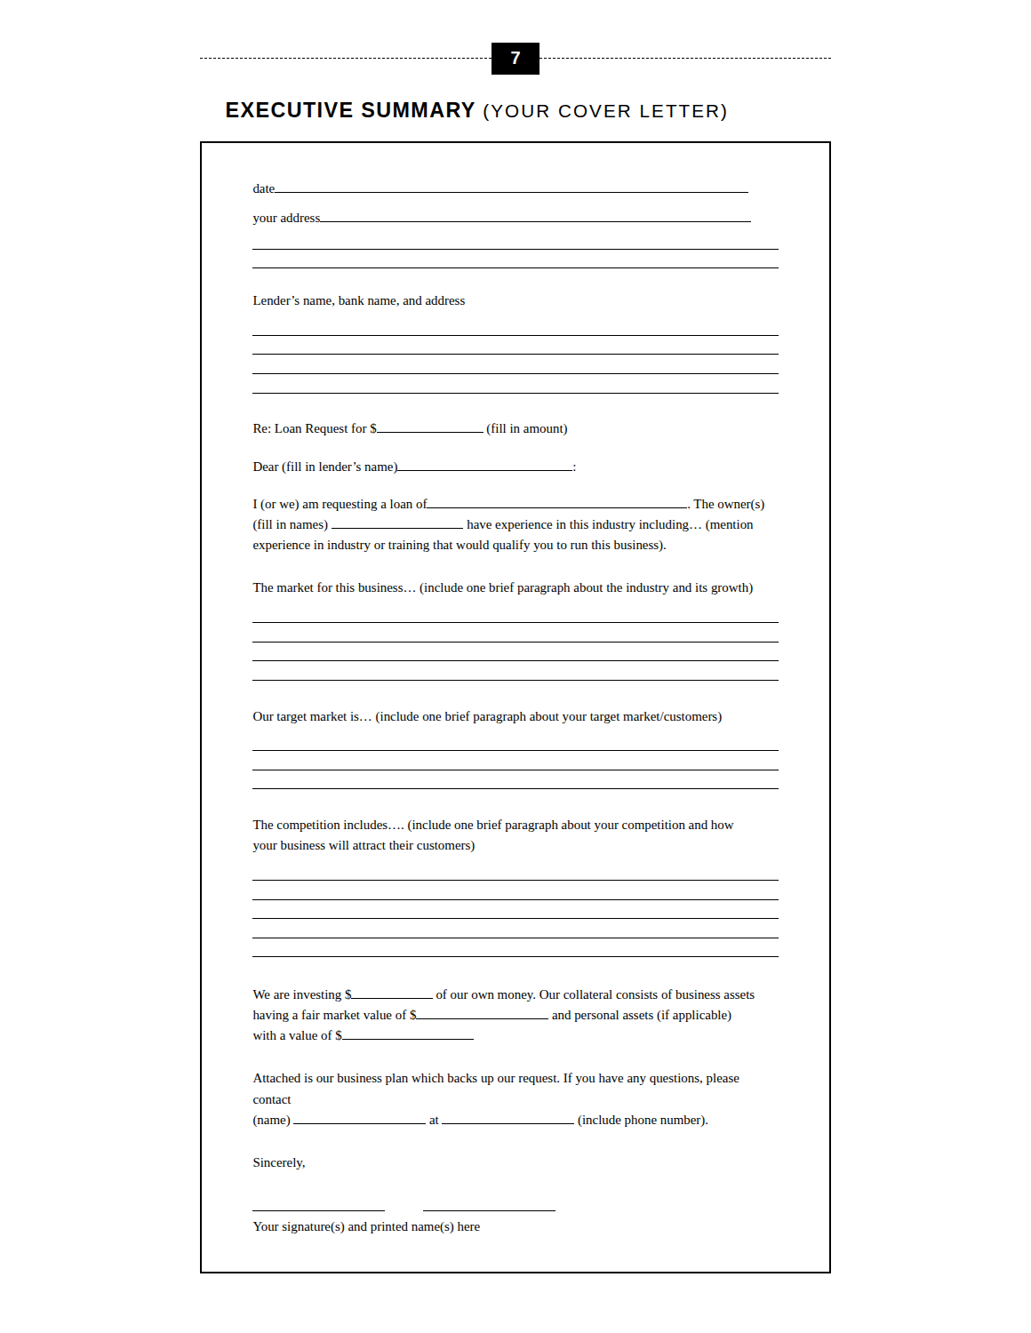7
Executive Summary (Your Cover Letter)
date
your address
Lender’s name, bank name, and address
Re: Loan Request for $ (fill in amount)
Dear (fill in lender’s name) :
I (or we) am requesting a loan of . The owner(s)
(fill in names) have experience in this industry including… (mention
experience in industry or training that would qualify you to run this business).
The market for this business… (include one brief paragraph about the industry and its growth)
Our target market is… (include one brief paragraph about your target market/customers)
The competition includes…. (include one brief paragraph about your competition and how
your business will attract their customers)
We are investing $ of our own money. Our collateral consists of business assets
having a fair market value of $ and personal assets (if applicable)
with a value of $
Attached is our business plan which backs up our request. If you have any questions, please contact
(name) at (include phone number).
Sincerely,
Your signature(s) and printed name(s) here